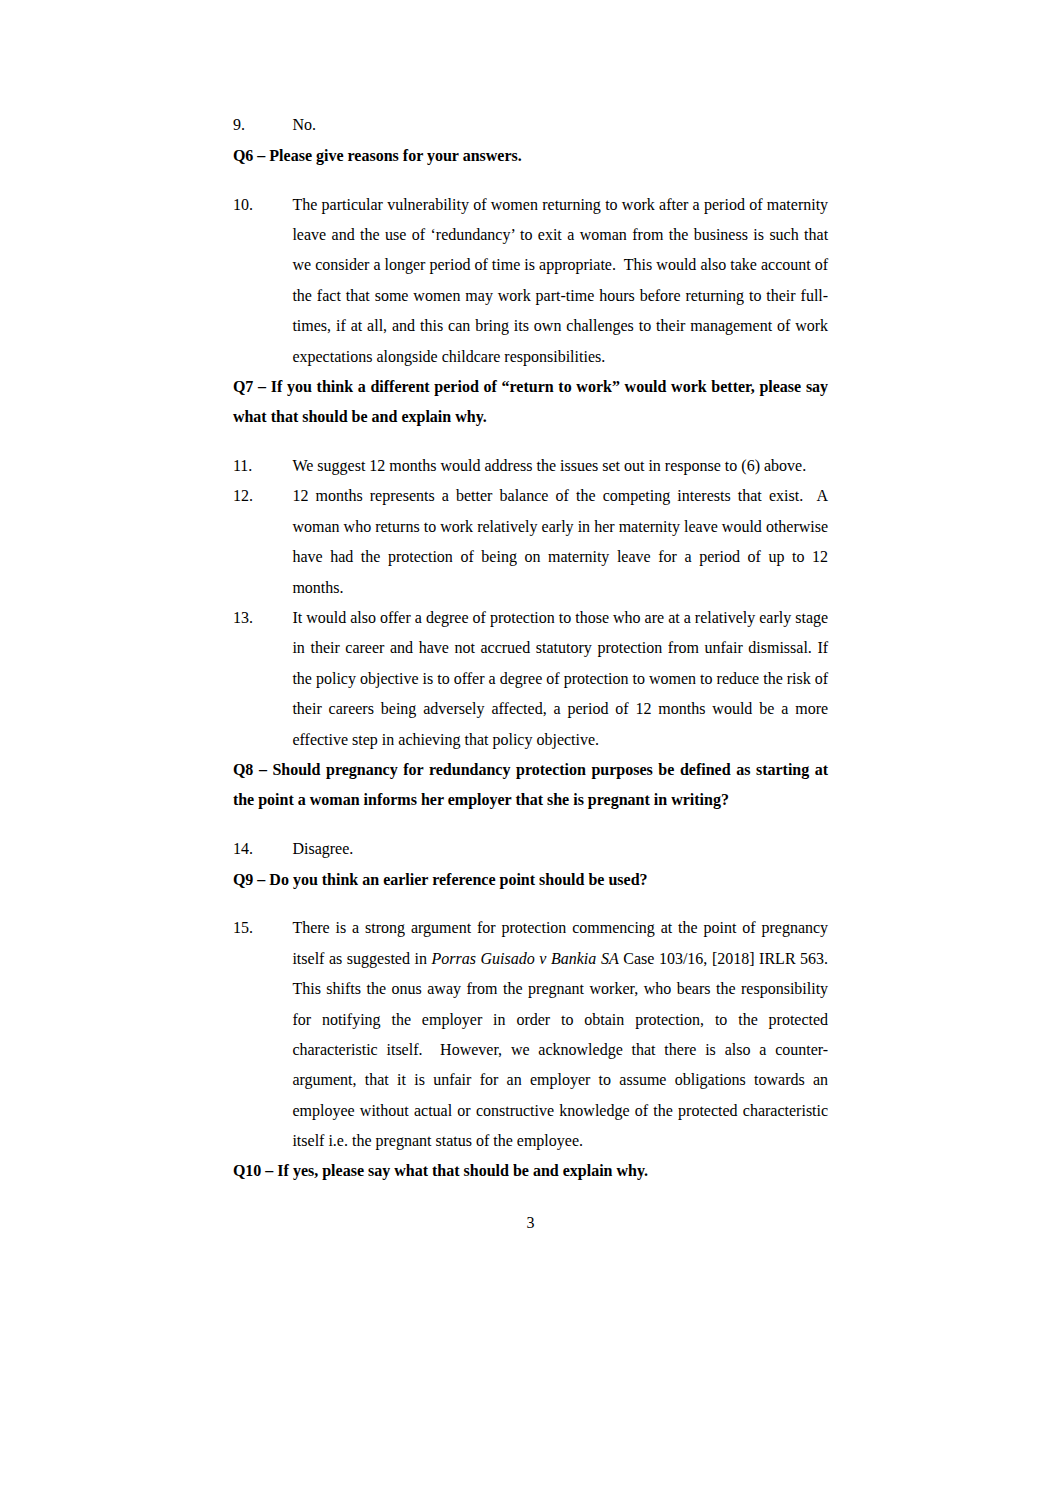9.
No.
Q6 – Please give reasons for your answers.
10.
The particular vulnerability of women returning to work after a period of maternity leave and the use of ‘redundancy’ to exit a woman from the business is such that we consider a longer period of time is appropriate. This would also take account of the fact that some women may work part-time hours before returning to their full-times, if at all, and this can bring its own challenges to their management of work expectations alongside childcare responsibilities.
Q7 – If you think a different period of “return to work” would work better, please say what that should be and explain why.
11.
We suggest 12 months would address the issues set out in response to (6) above.
12.
12 months represents a better balance of the competing interests that exist. A woman who returns to work relatively early in her maternity leave would otherwise have had the protection of being on maternity leave for a period of up to 12 months.
13.
It would also offer a degree of protection to those who are at a relatively early stage in their career and have not accrued statutory protection from unfair dismissal. If the policy objective is to offer a degree of protection to women to reduce the risk of their careers being adversely affected, a period of 12 months would be a more effective step in achieving that policy objective.
Q8 – Should pregnancy for redundancy protection purposes be defined as starting at the point a woman informs her employer that she is pregnant in writing?
14.
Disagree.
Q9 – Do you think an earlier reference point should be used?
15.
There is a strong argument for protection commencing at the point of pregnancy itself as suggested in Porras Guisado v Bankia SA Case 103/16, [2018] IRLR 563. This shifts the onus away from the pregnant worker, who bears the responsibility for notifying the employer in order to obtain protection, to the protected characteristic itself. However, we acknowledge that there is also a counter-argument, that it is unfair for an employer to assume obligations towards an employee without actual or constructive knowledge of the protected characteristic itself i.e. the pregnant status of the employee.
Q10 – If yes, please say what that should be and explain why.
3